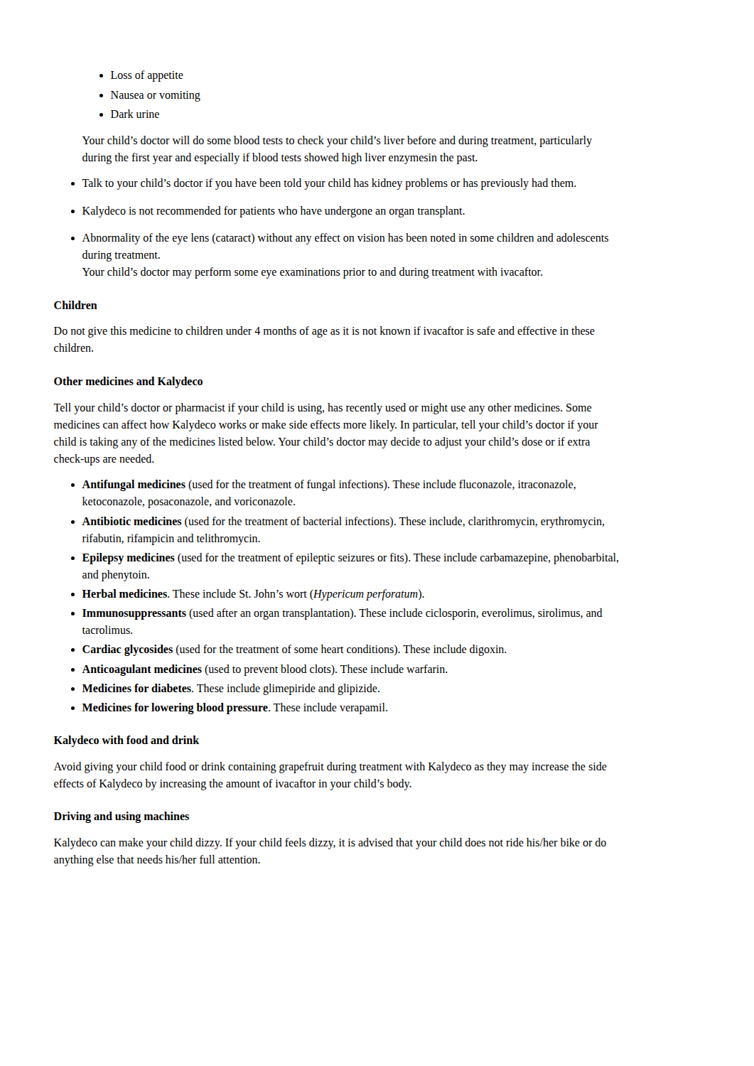Loss of appetite
Nausea or vomiting
Dark urine
Your child’s doctor will do some blood tests to check your child’s liver before and during treatment, particularly during the first year and especially if blood tests showed high liver enzymesin the past.
Talk to your child’s doctor if you have been told your child has kidney problems or has previously had them.
Kalydeco is not recommended for patients who have undergone an organ transplant.
Abnormality of the eye lens (cataract) without any effect on vision has been noted in some children and adolescents during treatment.
Your child’s doctor may perform some eye examinations prior to and during treatment with ivacaftor.
Children
Do not give this medicine to children under 4 months of age as it is not known if ivacaftor is safe and effective in these children.
Other medicines and Kalydeco
Tell your child’s doctor or pharmacist if your child is using, has recently used or might use any other medicines. Some medicines can affect how Kalydeco works or make side effects more likely. In particular, tell your child’s doctor if your child is taking any of the medicines listed below. Your child’s doctor may decide to adjust your child’s dose or if extra check-ups are needed.
Antifungal medicines (used for the treatment of fungal infections). These include fluconazole, itraconazole, ketoconazole, posaconazole, and voriconazole.
Antibiotic medicines (used for the treatment of bacterial infections). These include, clarithromycin, erythromycin, rifabutin, rifampicin and telithromycin.
Epilepsy medicines (used for the treatment of epileptic seizures or fits). These include carbamazepine, phenobarbital, and phenytoin.
Herbal medicines. These include St. John’s wort (Hypericum perforatum).
Immunosuppressants (used after an organ transplantation). These include ciclosporin, everolimus, sirolimus, and tacrolimus.
Cardiac glycosides (used for the treatment of some heart conditions). These include digoxin.
Anticoagulant medicines (used to prevent blood clots). These include warfarin.
Medicines for diabetes. These include glimepiride and glipizide.
Medicines for lowering blood pressure. These include verapamil.
Kalydeco with food and drink
Avoid giving your child food or drink containing grapefruit during treatment with Kalydeco as they may increase the side effects of Kalydeco by increasing the amount of ivacaftor in your child’s body.
Driving and using machines
Kalydeco can make your child dizzy. If your child feels dizzy, it is advised that your child does not ride his/her bike or do anything else that needs his/her full attention.